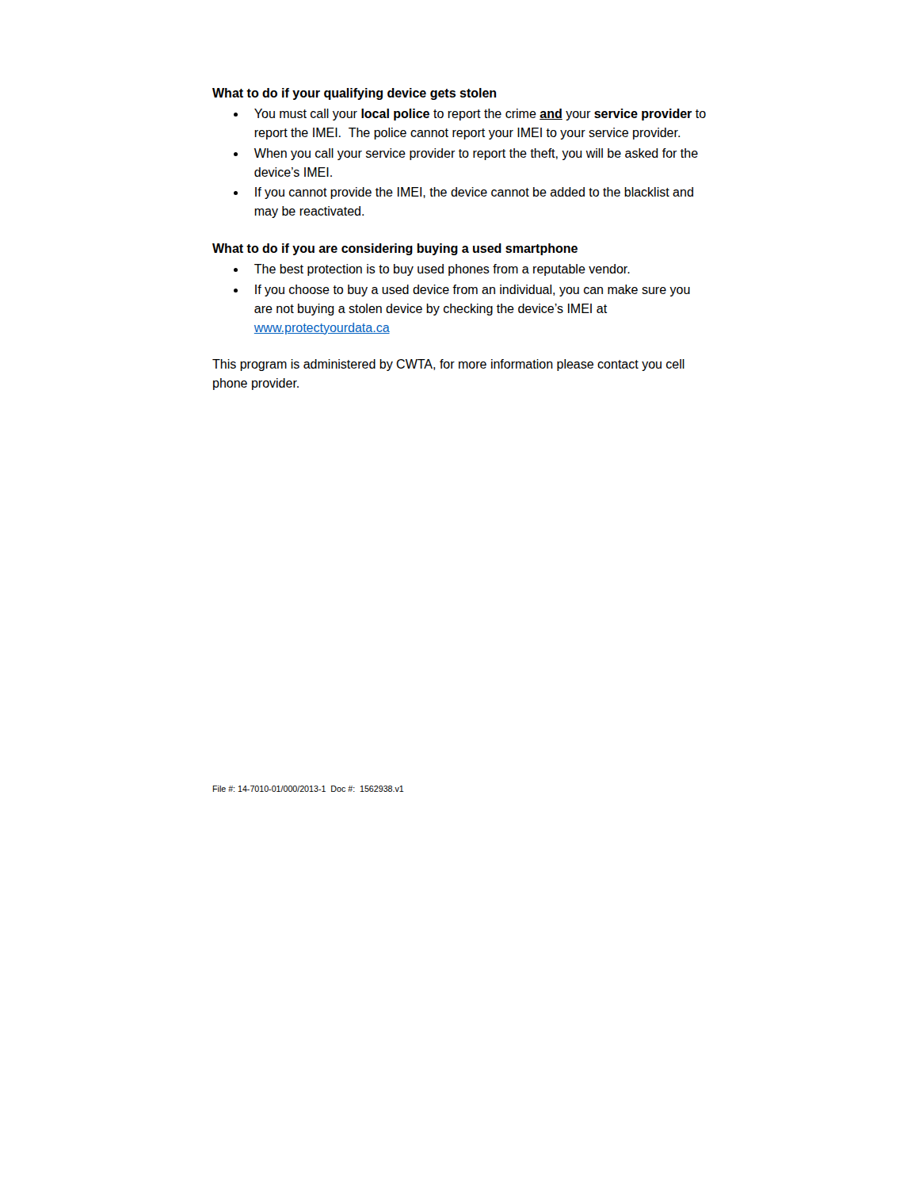What to do if your qualifying device gets stolen
You must call your local police to report the crime and your service provider to report the IMEI. The police cannot report your IMEI to your service provider.
When you call your service provider to report the theft, you will be asked for the device’s IMEI.
If you cannot provide the IMEI, the device cannot be added to the blacklist and may be reactivated.
What to do if you are considering buying a used smartphone
The best protection is to buy used phones from a reputable vendor.
If you choose to buy a used device from an individual, you can make sure you are not buying a stolen device by checking the device’s IMEI at www.protectyourdata.ca
This program is administered by CWTA, for more information please contact you cell phone provider.
File #: 14-7010-01/000/2013-1 Doc #: 1562938.v1